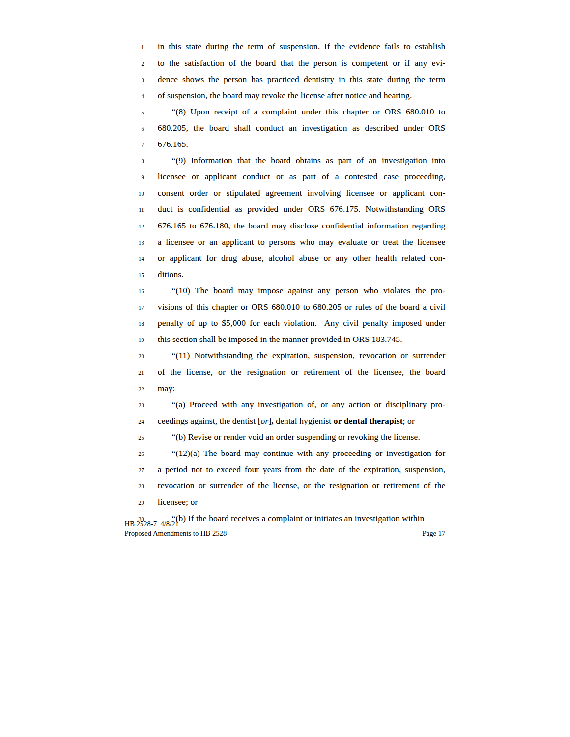1
in this state during the term of suspension. If the evidence fails to establish
2
to the satisfaction of the board that the person is competent or if any evi-
3
dence shows the person has practiced dentistry in this state during the term
4
of suspension, the board may revoke the license after notice and hearing.
5
“(8) Upon receipt of a complaint under this chapter or ORS 680.010 to
6
680.205, the board shall conduct an investigation as described under ORS
7
676.165.
8
“(9) Information that the board obtains as part of an investigation into
9
licensee or applicant conduct or as part of a contested case proceeding,
10
consent order or stipulated agreement involving licensee or applicant con-
11
duct is confidential as provided under ORS 676.175. Notwithstanding ORS
12
676.165 to 676.180, the board may disclose confidential information regarding
13
a licensee or an applicant to persons who may evaluate or treat the licensee
14
or applicant for drug abuse, alcohol abuse or any other health related con-
15
ditions.
16
“(10) The board may impose against any person who violates the pro-
17
visions of this chapter or ORS 680.010 to 680.205 or rules of the board a civil
18
penalty of up to $5,000 for each violation. Any civil penalty imposed under
19
this section shall be imposed in the manner provided in ORS 183.745.
20
“(11) Notwithstanding the expiration, suspension, revocation or surrender
21
of the license, or the resignation or retirement of the licensee, the board
22
may:
23
“(a) Proceed with any investigation of, or any action or disciplinary pro-
24
ceedings against, the dentist [or], dental hygienist or dental therapist; or
25
“(b) Revise or render void an order suspending or revoking the license.
26
“(12)(a) The board may continue with any proceeding or investigation for
27
a period not to exceed four years from the date of the expiration, suspension,
28
revocation or surrender of the license, or the resignation or retirement of the
29
licensee; or
30
“(b) If the board receives a complaint or initiates an investigation within
HB 2528-7 4/8/21
Proposed Amendments to HB 2528
Page 17